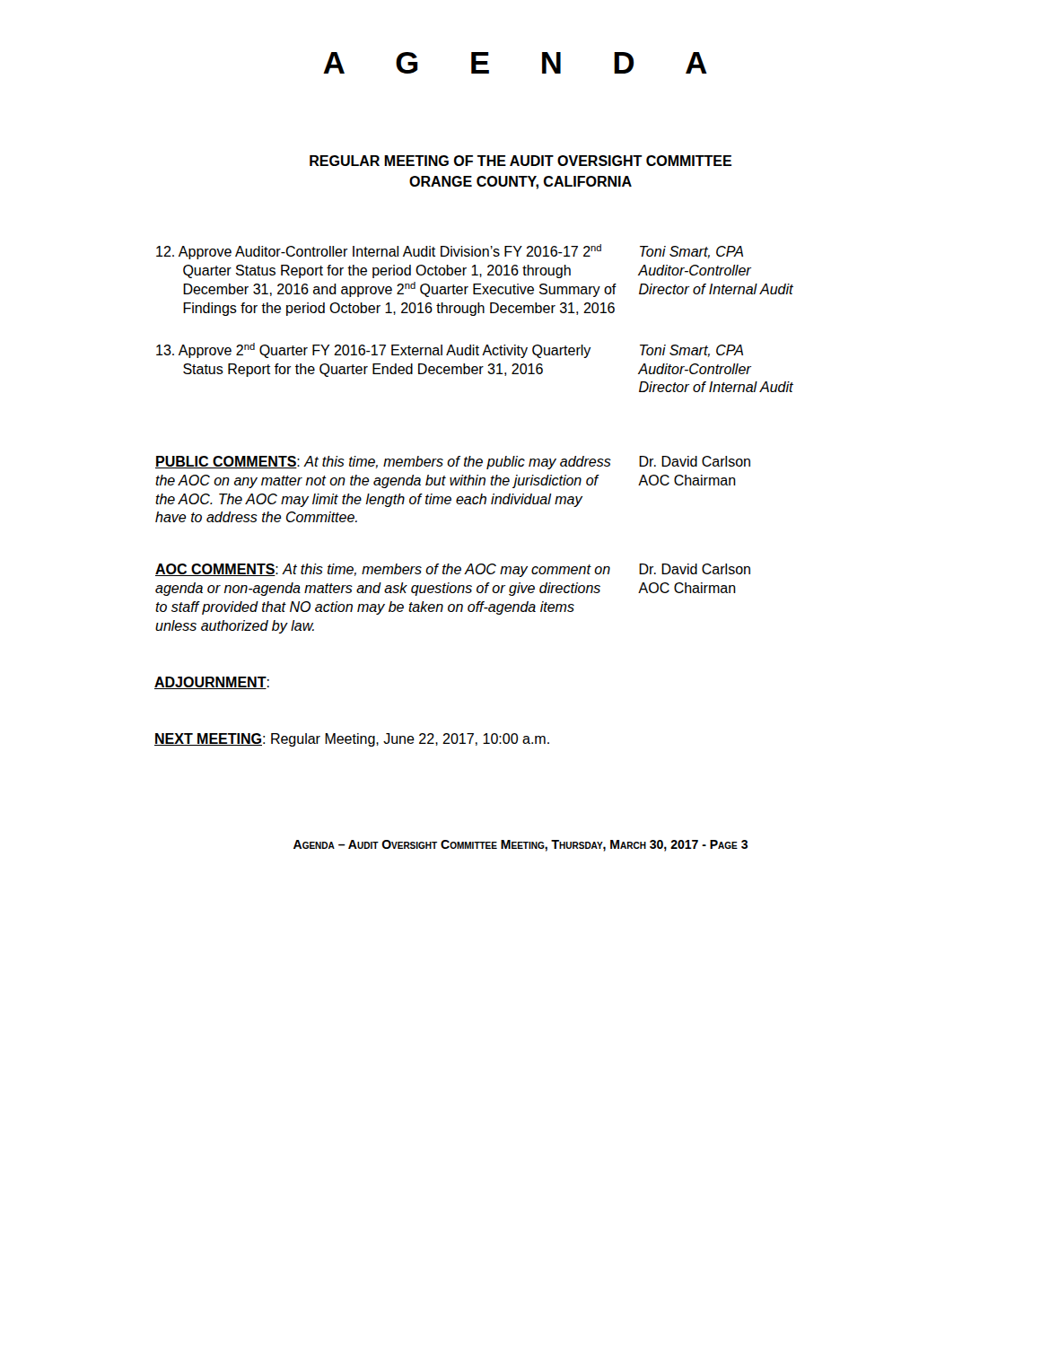A G E N D A
REGULAR MEETING OF THE AUDIT OVERSIGHT COMMITTEE
ORANGE COUNTY, CALIFORNIA
| 12. Approve Auditor-Controller Internal Audit Division’s FY 2016-17 2 nd Quarter Status Report for the period October 1, 2016 through December 31, 2016 and approve 2 nd Quarter Executive Summary of Findings for the period October 1, 2016 through December 31, 2016 | Toni Smart, CPA Auditor-Controller Director of Internal Audit |
| 13. Approve 2 nd Quarter FY 2016-17 External Audit Activity Quarterly Status Report for the Quarter Ended December 31, 2016 | Toni Smart, CPA Auditor-Controller Director of Internal Audit |
| PUBLIC COMMENTS : At this time, members of the public may address the AOC on any matter not on the agenda but within the jurisdiction of the AOC. The AOC may limit the length of time each individual may have to address the Committee. | Dr. David Carlson AOC Chairman |
| AOC COMMENTS : At this time, members of the AOC may comment on agenda or non-agenda matters and ask questions of or give directions to staff provided that NO action may be taken on off-agenda items unless authorized by law. | Dr. David Carlson AOC Chairman |
ADJOURNMENT:
NEXT MEETING: Regular Meeting, June 22, 2017, 10:00 a.m.
Agenda – Audit Oversight Committee Meeting, Thursday, March 30, 2017 - Page 3